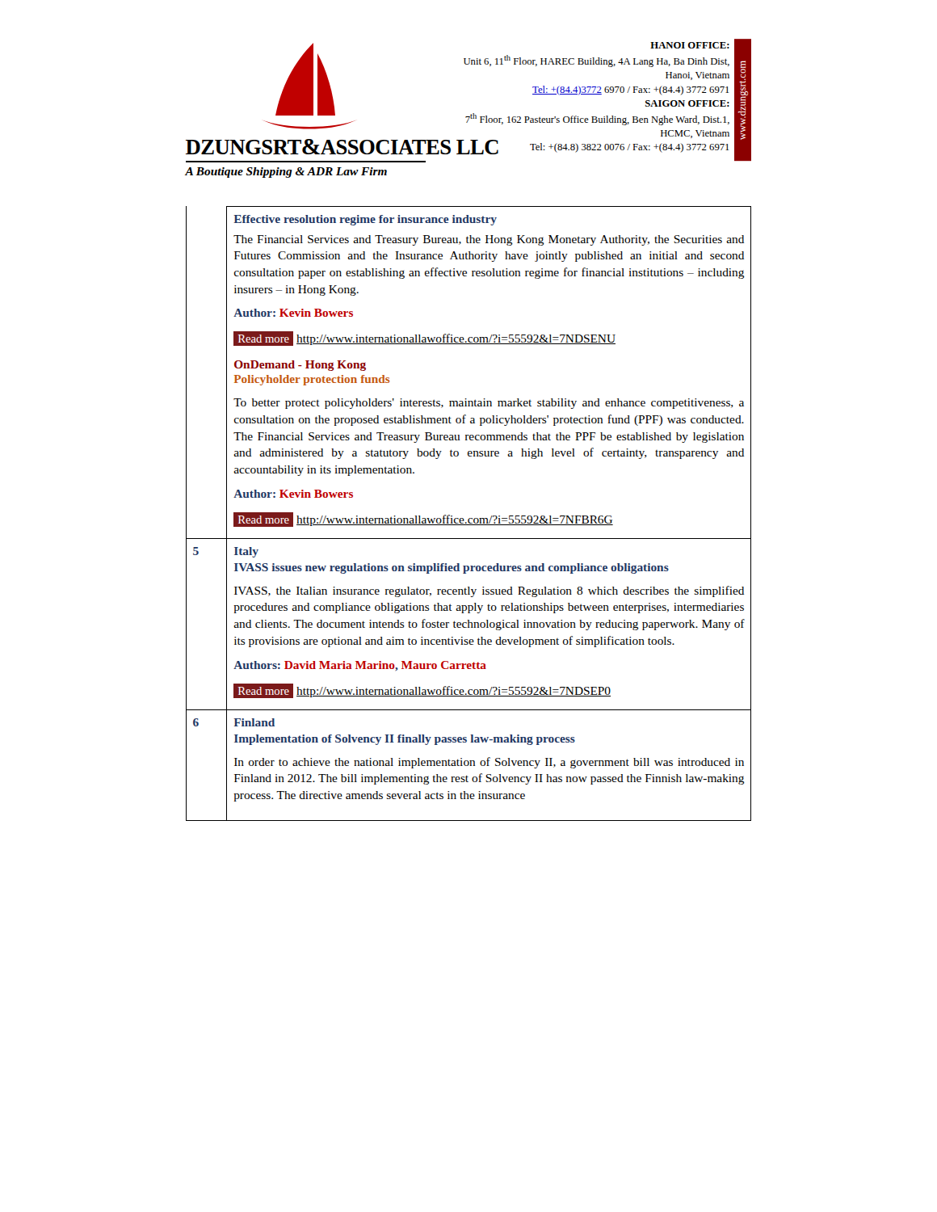DZUNGSRT&ASSOCIATES LLC
A Boutique Shipping & ADR Law Firm
HANOI OFFICE:
Unit 6, 11th Floor, HAREC Building, 4A Lang Ha, Ba Dinh Dist, Hanoi, Vietnam
Tel: +(84.4)3772 6970 / Fax: +(84.4) 3772 6971
SAIGON OFFICE:
7th Floor, 162 Pasteur's Office Building, Ben Nghe Ward, Dist.1, HCMC, Vietnam
Tel: +(84.8) 3822 0076 / Fax: +(84.4) 3772 6971
www.dzungsrt.com
| | Effective resolution regime for insurance industry The Financial Services and Treasury Bureau, the Hong Kong Monetary Authority, the Securities and Futures Commission and the Insurance Authority have jointly published an initial and second consultation paper on establishing an effective resolution regime for financial institutions – including insurers – in Hong Kong. Author : Kevin Bowers Read more http://www.internationallawoffice.com/?i=55592&l=7NDSENU OnDemand - Hong Kong Policyholder protection funds To better protect policyholders' interests, maintain market stability and enhance competitiveness, a consultation on the proposed establishment of a policyholders' protection fund (PPF) was conducted. The Financial Services and Treasury Bureau recommends that the PPF be established by legislation and administered by a statutory body to ensure a high level of certainty, transparency and accountability in its implementation. Author : Kevin Bowers Read more http://www.internationallawoffice.com/?i=55592&l=7NFBR6G |
| 5 | Italy IVASS issues new regulations on simplified procedures and compliance obligations IVASS, the Italian insurance regulator, recently issued Regulation 8 which describes the simplified procedures and compliance obligations that apply to relationships between enterprises, intermediaries and clients. The document intends to foster technological innovation by reducing paperwork. Many of its provisions are optional and aim to incentivise the development of simplification tools. Authors : David Maria Marino , Mauro Carretta Read more http://www.internationallawoffice.com/?i=55592&l=7NDSEP0 |
| 6 | Finland Implementation of Solvency II finally passes law-making process In order to achieve the national implementation of Solvency II, a government bill was introduced in Finland in 2012. The bill implementing the rest of Solvency II has now passed the Finnish law-making process. The directive amends several acts in the insurance |